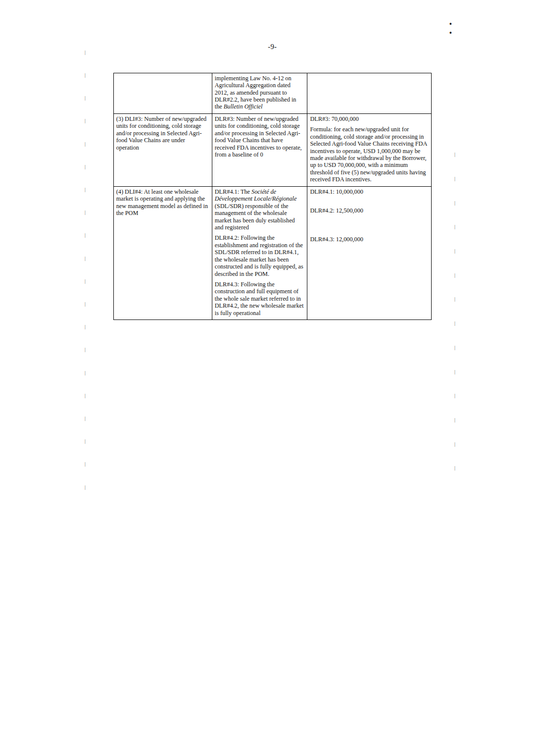• •
||||||||||||||||||||
||||||||||||||
-9-
| | implementing Law No. 4-12 on Agricultural Aggregation dated 2012, as amended pursuant to DLR#2.2, have been published in the Bulletin Officiel | |
| (3) DLI#3: Number of new/upgraded units for conditioning, cold storage and/or processing in Selected Agri-food Value Chains are under operation | DLR#3: Number of new/upgraded units for conditioning, cold storage and/or processing in Selected Agri-food Value Chains that have received FDA incentives to operate, from a baseline of 0 | DLR#3: 70,000,000 Formula: for each new/upgraded unit for conditioning, cold storage and/or processing in Selected Agri-food Value Chains receiving FDA incentives to operate, USD 1,000,000 may be made available for withdrawal by the Borrower, up to USD 70,000,000, with a minimum threshold of five (5) new/upgraded units having received FDA incentives. |
| (4) DLI#4: At least one wholesale market is operating and applying the new management model as defined in the POM | DLR#4.1: The Société de Développement Locale/Régionale (SDL/SDR) responsible of the management of the wholesale market has been duly established and registered DLR#4.2: Following the establishment and registration of the SDL/SDR referred to in DLR#4.1, the wholesale market has been constructed and is fully equipped, as described in the POM. DLR#4.3: Following the construction and full equipment of the whole sale market referred to in DLR#4.2, the new wholesale market is fully operational | DLR#4.1: 10,000,000 DLR#4.2: 12,500,000 DLR#4.3: 12,000,000 |